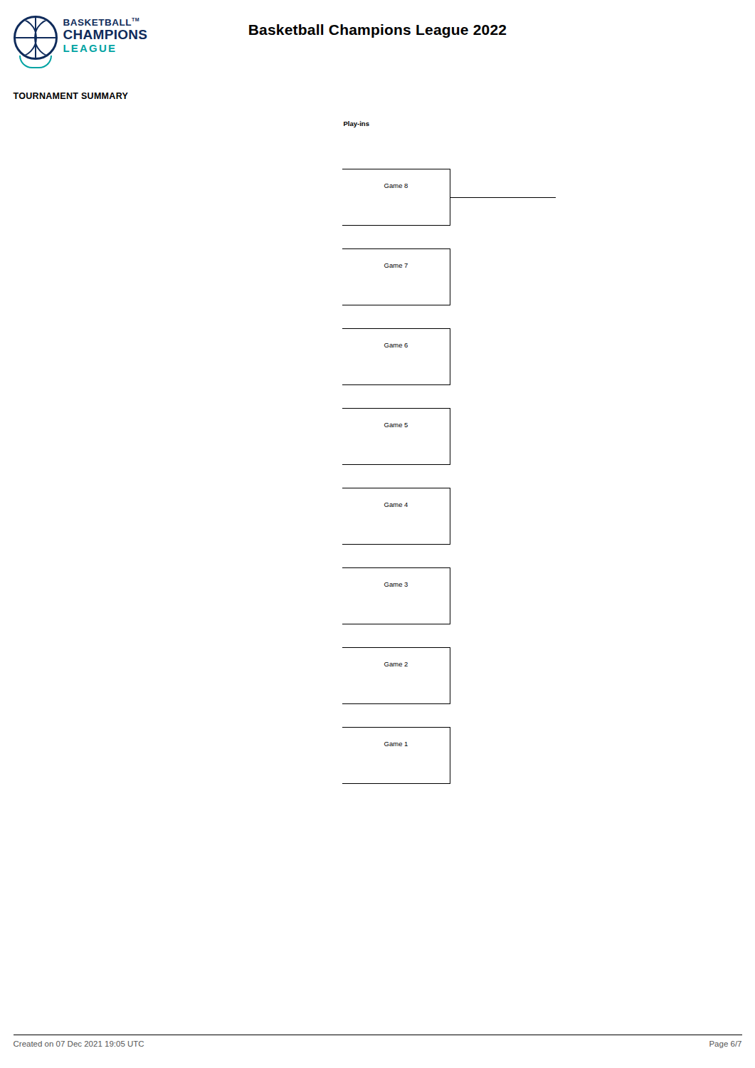BASKETBALLTM
CHAMPIONS
LEAGUE
Basketball Champions League 2022
TOURNAMENT SUMMARY
Play-ins
Game 8
Game 7
Game 6
Game 5
Game 4
Game 3
Game 2
Game 1
Created on 07 Dec 2021 19:05 UTC Page 6/7